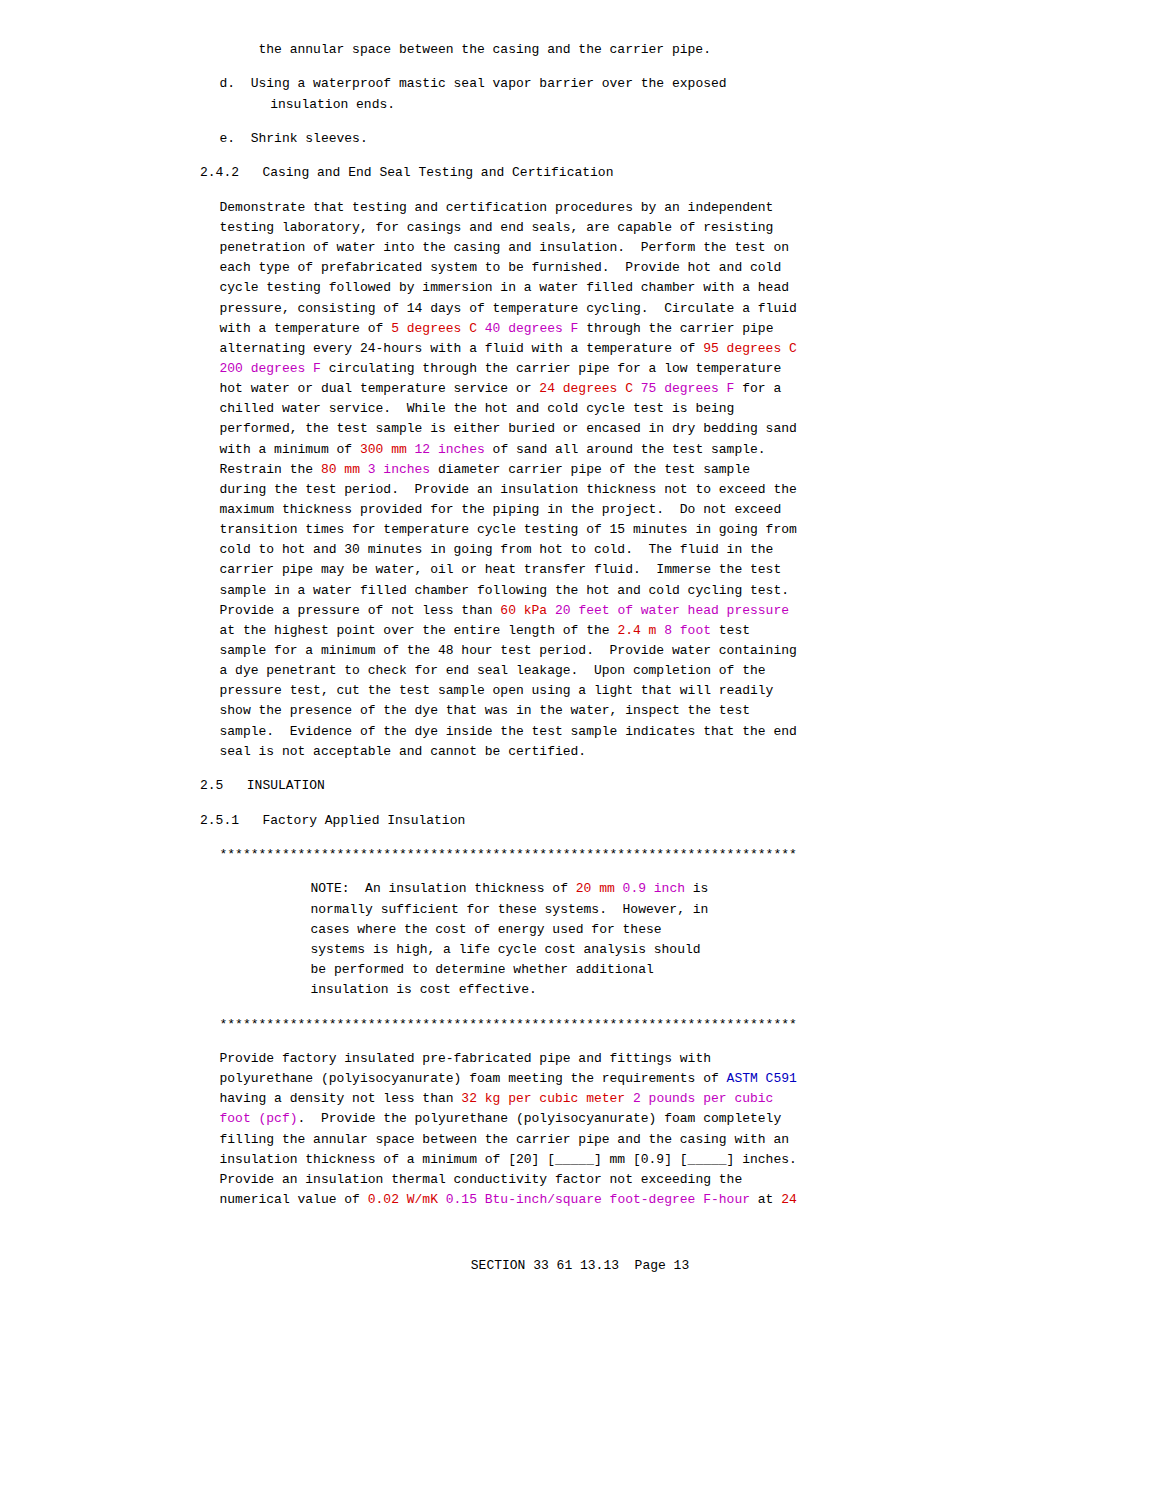the annular space between the casing and the carrier pipe.
d. Using a waterproof mastic seal vapor barrier over the exposed insulation ends.
e. Shrink sleeves.
2.4.2 Casing and End Seal Testing and Certification
Demonstrate that testing and certification procedures by an independent testing laboratory, for casings and end seals, are capable of resisting penetration of water into the casing and insulation. Perform the test on each type of prefabricated system to be furnished. Provide hot and cold cycle testing followed by immersion in a water filled chamber with a head pressure, consisting of 14 days of temperature cycling. Circulate a fluid with a temperature of 5 degrees C 40 degrees F through the carrier pipe alternating every 24-hours with a fluid with a temperature of 95 degrees C 200 degrees F circulating through the carrier pipe for a low temperature hot water or dual temperature service or 24 degrees C 75 degrees F for a chilled water service. While the hot and cold cycle test is being performed, the test sample is either buried or encased in dry bedding sand with a minimum of 300 mm 12 inches of sand all around the test sample. Restrain the 80 mm 3 inches diameter carrier pipe of the test sample during the test period. Provide an insulation thickness not to exceed the maximum thickness provided for the piping in the project. Do not exceed transition times for temperature cycle testing of 15 minutes in going from cold to hot and 30 minutes in going from hot to cold. The fluid in the carrier pipe may be water, oil or heat transfer fluid. Immerse the test sample in a water filled chamber following the hot and cold cycling test. Provide a pressure of not less than 60 kPa 20 feet of water head pressure at the highest point over the entire length of the 2.4 m 8 foot test sample for a minimum of the 48 hour test period. Provide water containing a dye penetrant to check for end seal leakage. Upon completion of the pressure test, cut the test sample open using a light that will readily show the presence of the dye that was in the water, inspect the test sample. Evidence of the dye inside the test sample indicates that the end seal is not acceptable and cannot be certified.
2.5 INSULATION
2.5.1 Factory Applied Insulation
**************************************************************************
NOTE: An insulation thickness of 20 mm 0.9 inch is normally sufficient for these systems. However, in cases where the cost of energy used for these systems is high, a life cycle cost analysis should be performed to determine whether additional insulation is cost effective.
**************************************************************************
Provide factory insulated pre-fabricated pipe and fittings with polyurethane (polyisocyanurate) foam meeting the requirements of ASTM C591 having a density not less than 32 kg per cubic meter 2 pounds per cubic foot (pcf). Provide the polyurethane (polyisocyanurate) foam completely filling the annular space between the carrier pipe and the casing with an insulation thickness of a minimum of [20] [_____] mm [0.9] [_____] inches. Provide an insulation thermal conductivity factor not exceeding the numerical value of 0.02 W/mK 0.15 Btu-inch/square foot-degree F-hour at 24
SECTION 33 61 13.13 Page 13